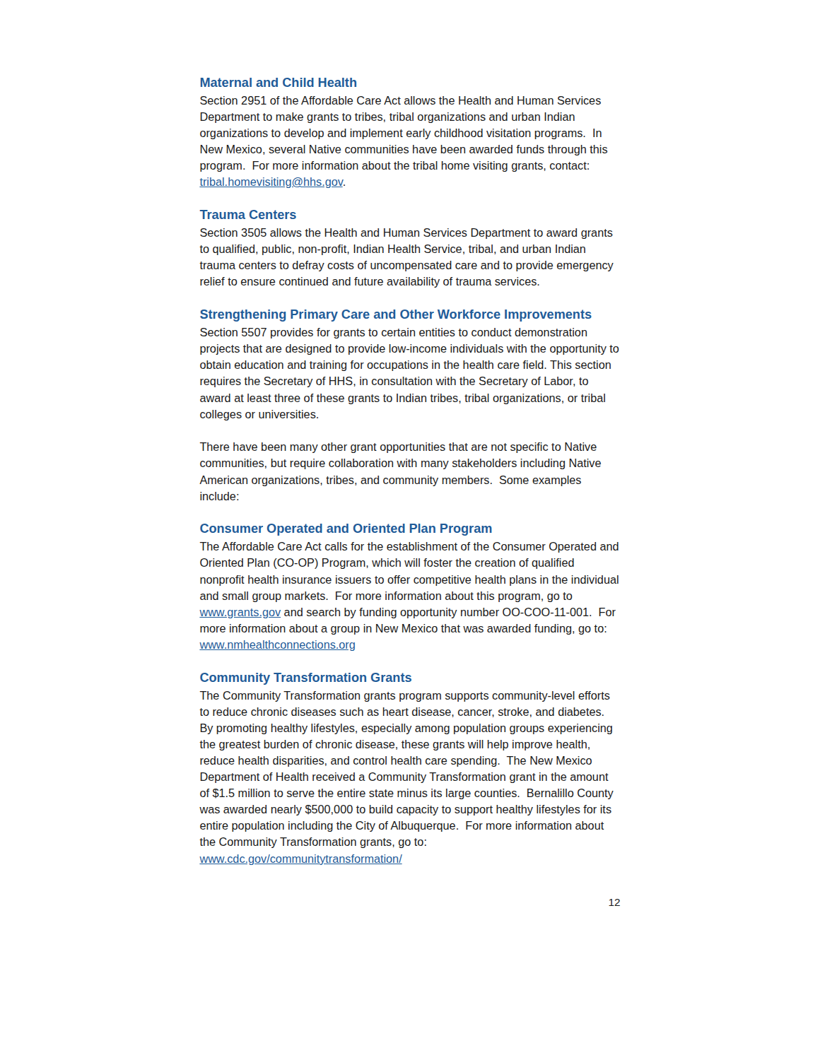Maternal and Child Health
Section 2951 of the Affordable Care Act allows the Health and Human Services Department to make grants to tribes, tribal organizations and urban Indian organizations to develop and implement early childhood visitation programs. In New Mexico, several Native communities have been awarded funds through this program. For more information about the tribal home visiting grants, contact: tribal.homevisiting@hhs.gov.
Trauma Centers
Section 3505 allows the Health and Human Services Department to award grants to qualified, public, non-profit, Indian Health Service, tribal, and urban Indian trauma centers to defray costs of uncompensated care and to provide emergency relief to ensure continued and future availability of trauma services.
Strengthening Primary Care and Other Workforce Improvements
Section 5507 provides for grants to certain entities to conduct demonstration projects that are designed to provide low-income individuals with the opportunity to obtain education and training for occupations in the health care field. This section requires the Secretary of HHS, in consultation with the Secretary of Labor, to award at least three of these grants to Indian tribes, tribal organizations, or tribal colleges or universities.
There have been many other grant opportunities that are not specific to Native communities, but require collaboration with many stakeholders including Native American organizations, tribes, and community members. Some examples include:
Consumer Operated and Oriented Plan Program
The Affordable Care Act calls for the establishment of the Consumer Operated and Oriented Plan (CO-OP) Program, which will foster the creation of qualified nonprofit health insurance issuers to offer competitive health plans in the individual and small group markets. For more information about this program, go to www.grants.gov and search by funding opportunity number OO-COO-11-001. For more information about a group in New Mexico that was awarded funding, go to: www.nmhealthconnections.org
Community Transformation Grants
The Community Transformation grants program supports community-level efforts to reduce chronic diseases such as heart disease, cancer, stroke, and diabetes. By promoting healthy lifestyles, especially among population groups experiencing the greatest burden of chronic disease, these grants will help improve health, reduce health disparities, and control health care spending. The New Mexico Department of Health received a Community Transformation grant in the amount of $1.5 million to serve the entire state minus its large counties. Bernalillo County was awarded nearly $500,000 to build capacity to support healthy lifestyles for its entire population including the City of Albuquerque. For more information about the Community Transformation grants, go to: www.cdc.gov/communitytransformation/
12